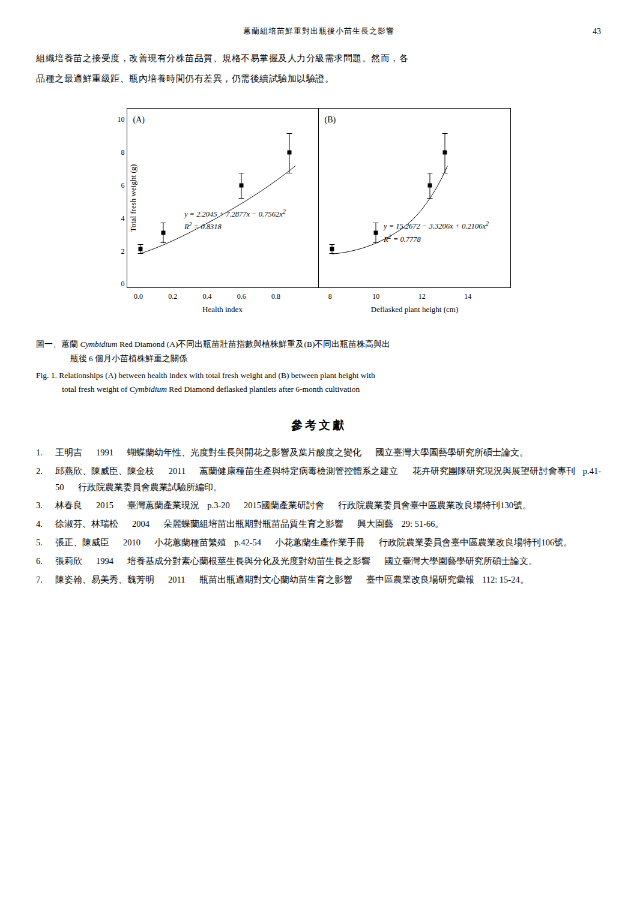蕙蘭組培苗鮮重對出瓶後小苗生長之影響 43
組織培養苗之接受度，改善現有分株苗品質、規格不易掌握及人力分級需求問題。然而，各
品種之最適鮮重級距、瓶內培養時間仍有差異，仍需後續試驗加以驗證。
(A) Total fresh weight (g)
10 8 6 4 2 0
0.0 0.2 0.4 0.6 0.8
y = 2.2045 + 7.2877x − 0.7562x2
R2 = 0.8318
(B)
8 10 12 14
y = 15.2672 − 3.3206x + 0.2106x2
R2 = 0.7778
Health index
Deflasked plant height (cm)
圖一、蕙蘭 Cymbidium Red Diamond (A)不同出瓶苗壯苗指數與植株鮮重及(B)不同出瓶苗株高與出 瓶後 6 個月小苗植株鮮重之關係 Fig. 1. Relationships (A) between health index with total fresh weight and (B) between plant height with total fresh weight of Cymbidium Red Diamond deflasked plantlets after 6-month cultivation
參考文獻
王明吉 1991 蝴蝶蘭幼年性、光度對生長與開花之影響及葉片酸度之變化 國立臺灣大學園藝學研究所碩士論文。
邱燕欣、陳威臣、陳金枝 2011 蕙蘭健康種苗生產與特定病毒檢測管控體系之建立 花卉研究團隊研究現況與展望研討會專刊 p.41-50 行政院農業委員會農業試驗所編印。
林春良 2015 臺灣蕙蘭產業現況 p.3-20 2015國蘭產業研討會 行政院農業委員會臺中區農業改良場特刊130號。
徐淑芬、林瑞松 2004 朵麗蝶蘭組培苗出瓶期對瓶苗品質生育之影響 興大園藝 29: 51-66。
張正、陳威臣 2010 小花蕙蘭種苗繁殖 p.42-54 小花蕙蘭生產作業手冊 行政院農業委員會臺中區農業改良場特刊106號。
張莉欣 1994 培養基成分對素心蘭根莖生長與分化及光度對幼苗生長之影響 國立臺灣大學園藝學研究所碩士論文。
陳姿翰、易美秀、魏芳明 2011 瓶苗出瓶適期對文心蘭幼苗生育之影響 臺中區農業改良場研究彙報 112: 15-24。